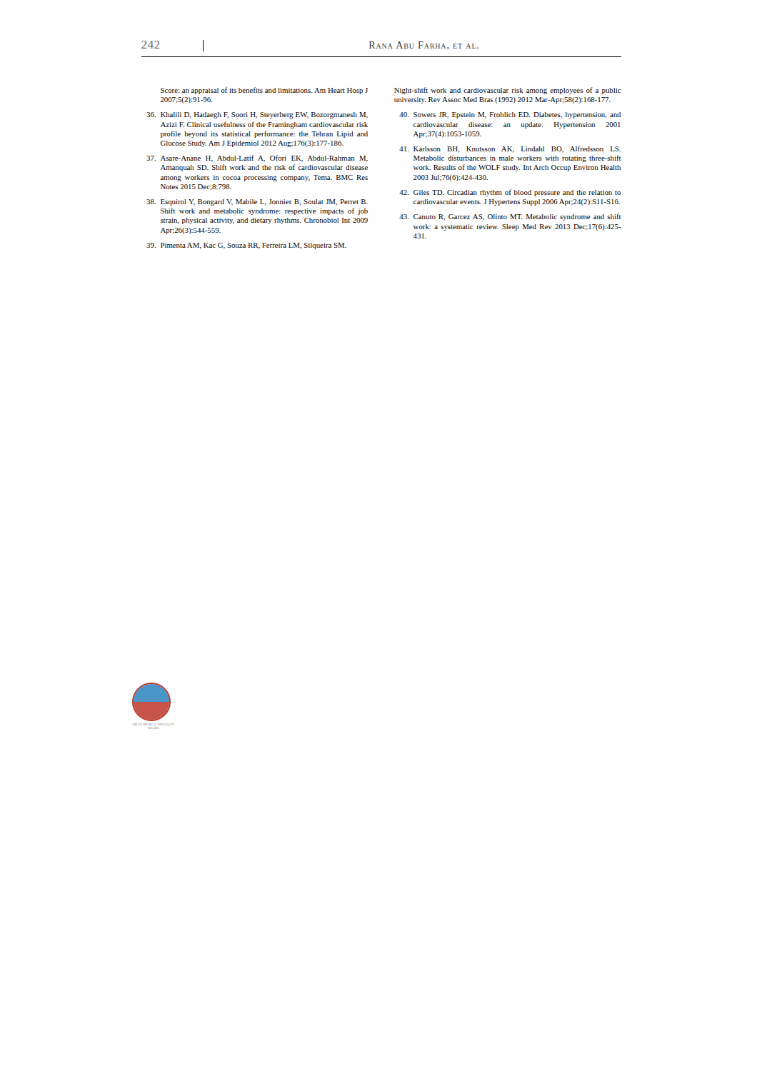242
Rana Abu Farha, et al.
Score: an appraisal of its benefits and limitations. Am Heart Hosp J 2007;5(2):91-96.
36. Khalili D, Hadaegh F, Soori H, Steyerberg EW, Bozorgmanesh M, Azizi F. Clinical usefulness of the Framingham cardiovascular risk profile beyond its statistical performance: the Tehran Lipid and Glucose Study. Am J Epidemiol 2012 Aug;176(3):177-186.
37. Asare-Anane H, Abdul-Latif A, Ofori EK, Abdul-Rahman M, Amanquah SD. Shift work and the risk of cardiovascular disease among workers in cocoa processing company, Tema. BMC Res Notes 2015 Dec;8:798.
38. Esquirol Y, Bongard V, Mabile L, Jonnier B, Soulat JM, Perret B. Shift work and metabolic syndrome: respective impacts of job strain, physical activity, and dietary rhythms. Chronobiol Int 2009 Apr;26(3):544-559.
39. Pimenta AM, Kac G, Souza RR, Ferreira LM, Silqueira SM.
Night-shift work and cardiovascular risk among employees of a public university. Rev Assoc Med Bras (1992) 2012 Mar-Apr;58(2):168-177.
40. Sowers JR, Epstein M, Frohlich ED. Diabetes, hypertension, and cardiovascular disease: an update. Hypertension 2001 Apr;37(4):1053-1059.
41. Karlsson BH, Knutsson AK, Lindahl BO, Alfredsson LS. Metabolic disturbances in male workers with rotating three-shift work. Results of the WOLF study. Int Arch Occup Environ Health 2003 Jul;76(6):424-430.
42. Giles TD. Circadian rhythm of blood pressure and the relation to cardiovascular events. J Hypertens Suppl 2006 Apr;24(2):S11-S16.
43. Canuto R, Garcez AS, Olinto MT. Metabolic syndrome and shift work: a systematic review. Sleep Med Rev 2013 Dec;17(6):425-431.
OMAN MEDICAL SPECIALTY BOARD